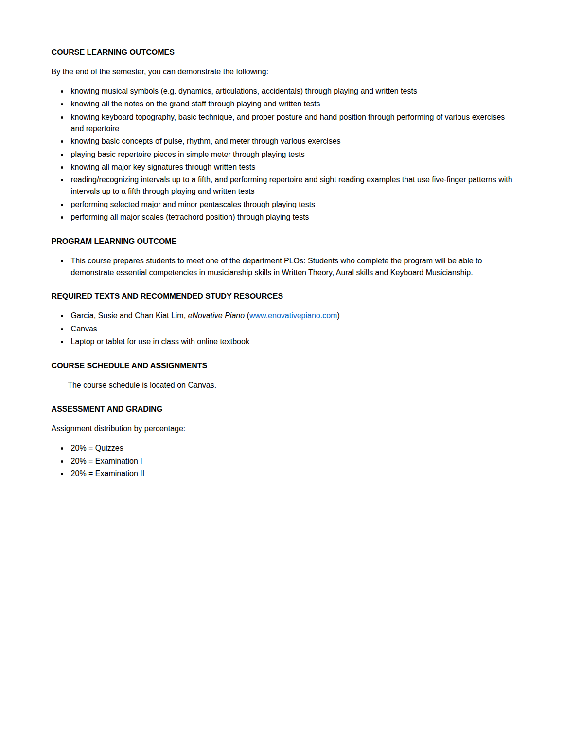Course Learning Outcomes
By the end of the semester, you can demonstrate the following:
knowing musical symbols (e.g. dynamics, articulations, accidentals) through playing and written tests
knowing all the notes on the grand staff through playing and written tests
knowing keyboard topography, basic technique, and proper posture and hand position through performing of various exercises and repertoire
knowing basic concepts of pulse, rhythm, and meter through various exercises
playing basic repertoire pieces in simple meter through playing tests
knowing all major key signatures through written tests
reading/recognizing intervals up to a fifth, and performing repertoire and sight reading examples that use five-finger patterns with intervals up to a fifth through playing and written tests
performing selected major and minor pentascales through playing tests
performing all major scales (tetrachord position) through playing tests
Program Learning Outcome
This course prepares students to meet one of the department PLOs: Students who complete the program will be able to demonstrate essential competencies in musicianship skills in Written Theory, Aural skills and Keyboard Musicianship.
Required Texts and Recommended Study Resources
Garcia, Susie and Chan Kiat Lim, eNovative Piano (www.enovativepiano.com)
Canvas
Laptop or tablet for use in class with online textbook
Course Schedule and Assignments
The course schedule is located on Canvas.
Assessment and Grading
Assignment distribution by percentage:
20% = Quizzes
20% = Examination I
20% = Examination II